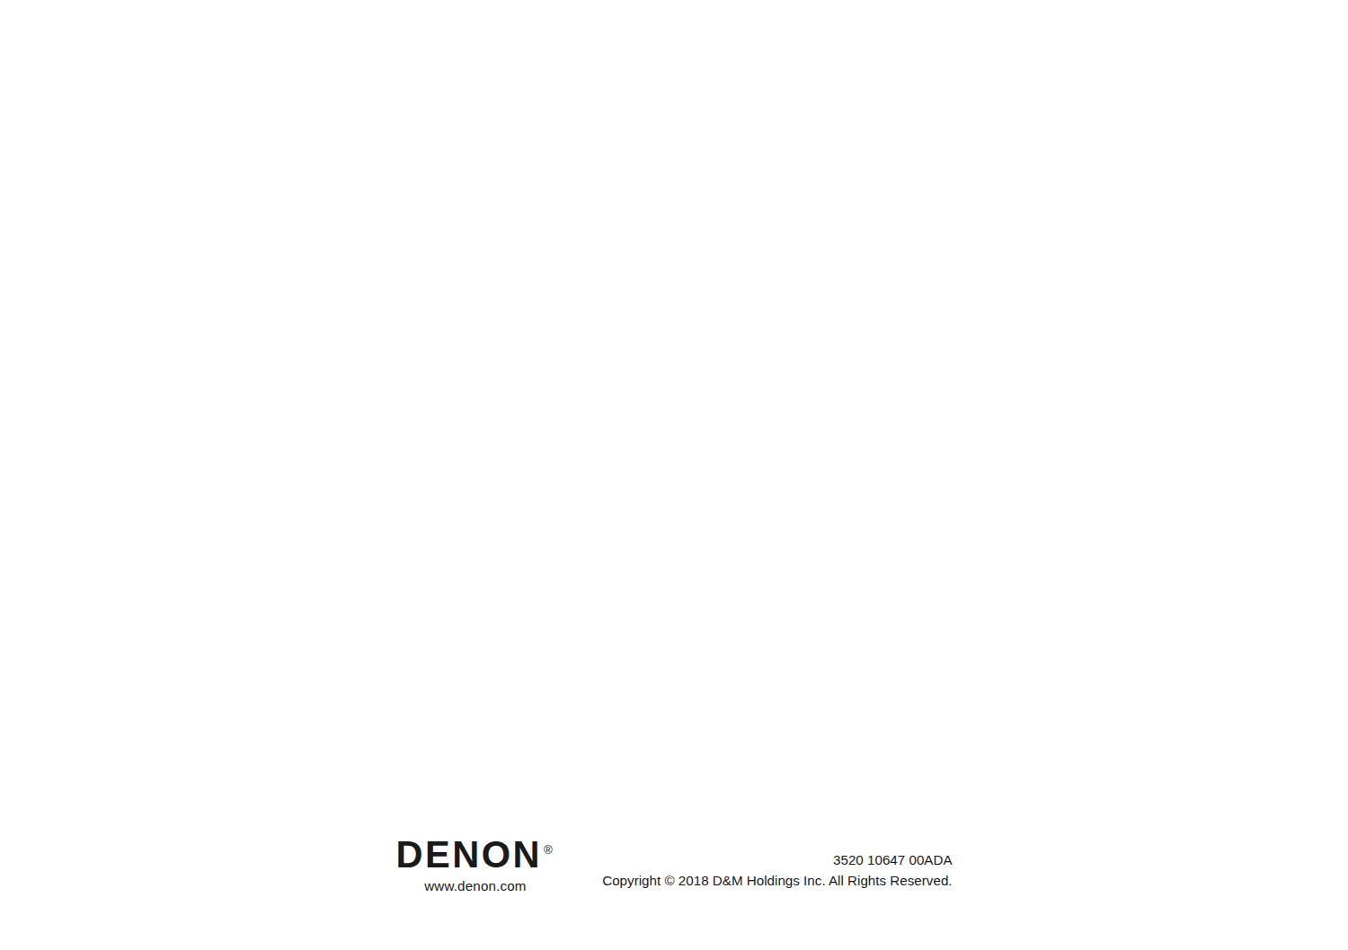DENON®
www.denon.com
3520 10647 00ADA
Copyright © 2018 D&M Holdings Inc. All Rights Reserved.